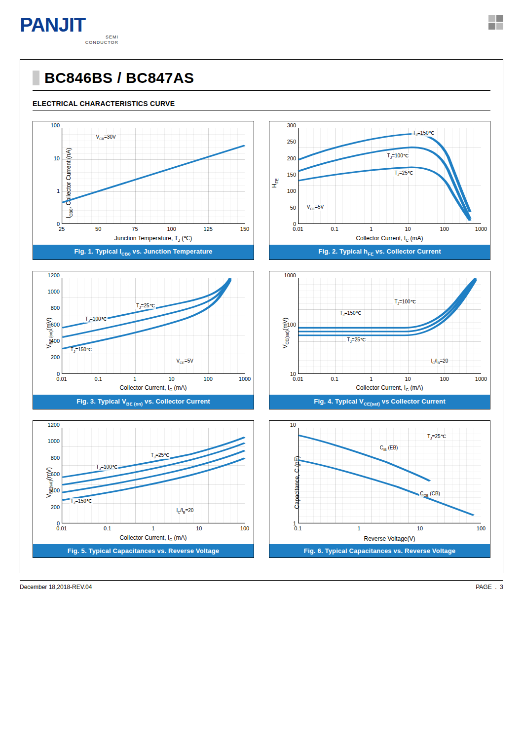PAN JIT
SEMI
CONDUCTOR
BC846BS / BC847AS
ELECTRICAL CHARACTERISTICS CURVE
ICB0, Collector Current (nA)
100 10 1 0
VCB=30V
25 50 75 100 125 150
Junction Temperature, TJ (℃)
Fig. 1. Typical ICB0 vs. Junction Temperature
HFE
300 250 200 150 100 50 0
TJ=150℃
TJ=100℃
TJ=25℃
VCE=5V
0.01 0.1 1 10 100 1000
Collector Current, IC (mA)
Fig. 2. Typical hFE vs. Collector Current
VBE (on)(mV)
1200 1000 800 600 400 200 0
TJ=25℃
TJ=100℃
TJ=150℃
VCE=5V
0.01 0.1 1 10 100 1000
Collector Current, IC (mA)
Fig. 3. Typical VBE (on) vs. Collector Current
VCE(sat)(mV)
1000 100 10
TJ=100℃
TJ=150℃
TJ=25℃
IC/IB=20
0.01 0.1 1 10 100 1000
Collector Current, IC (mA)
Fig. 4. Typical VCE(sat) vs Collector Current
VBE(sat)(mV)
1200 1000 800 600 400 200 0
TJ=25℃
TJ=100℃
TJ=150℃
IC/IB=20
0.01 0.1 1 10 100
Collector Current, IC (mA)
Fig. 5. Typical Capacitances vs. Reverse Voltage
Capacitance, C (pF)
10 1
TJ=25℃
CIB (EB)
COB (CB)
0.1 1 10 100
Reverse Voltage(V)
Fig. 6. Typical Capacitances vs. Reverse Voltage
December 18,2018-REV.04
PAGE . 3